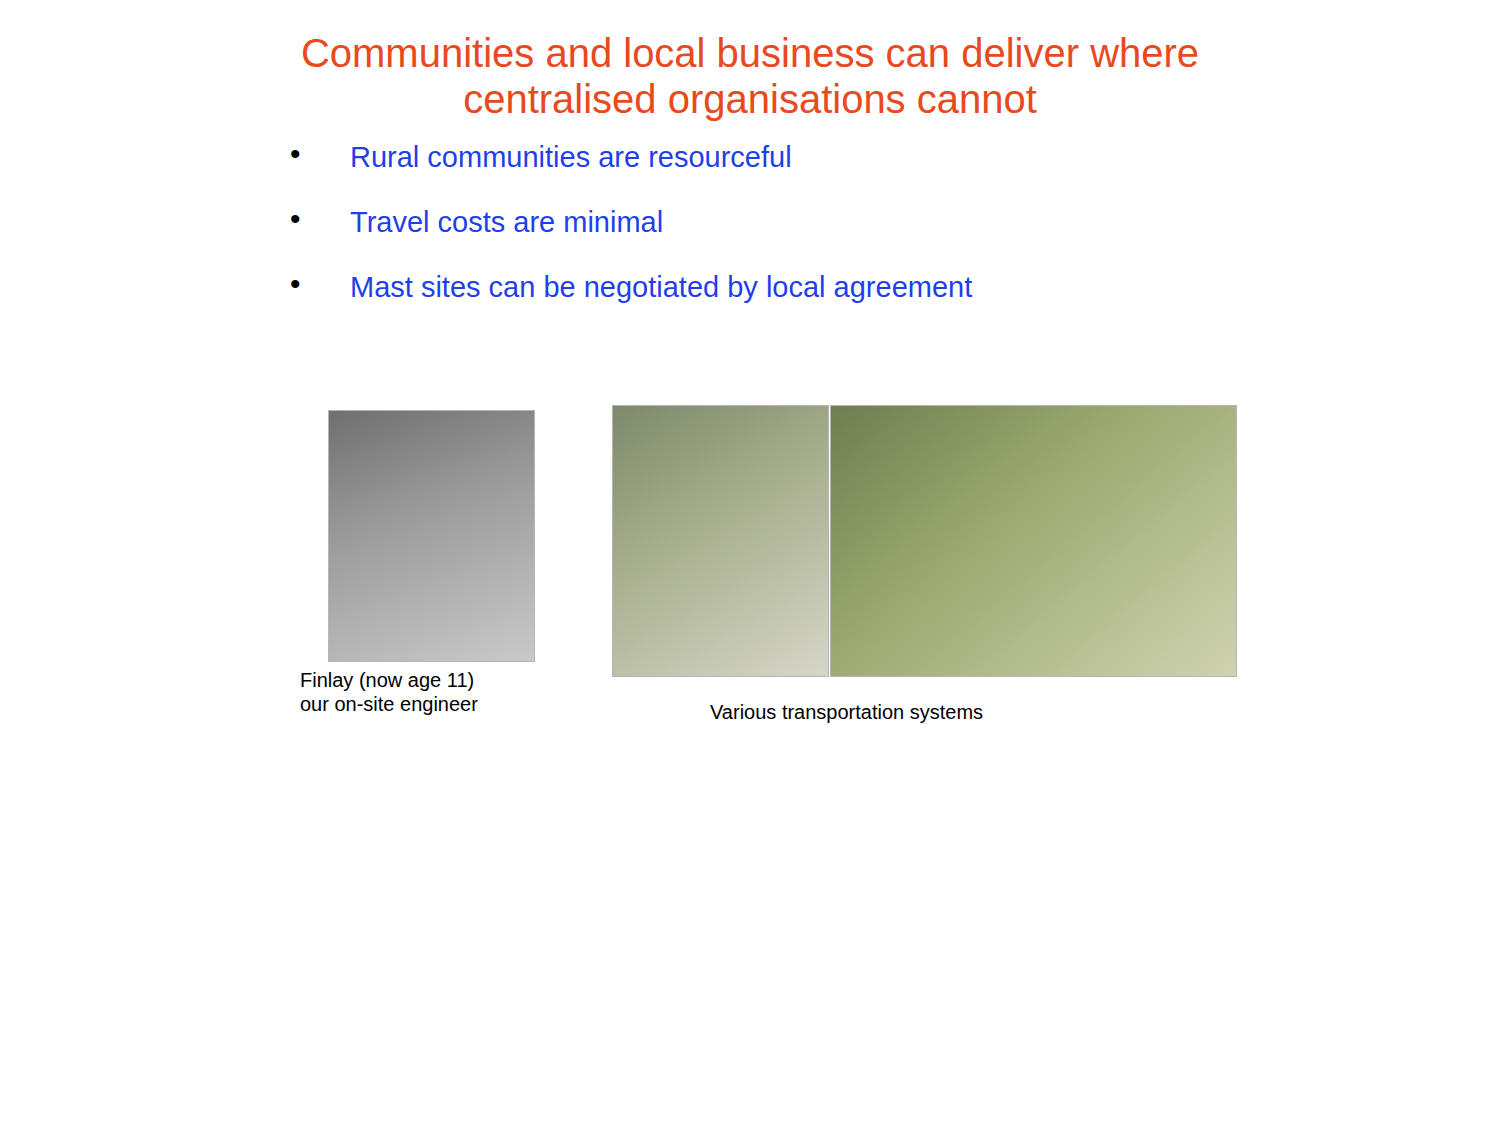Communities and local business can deliver where centralised organisations cannot
Rural communities are resourceful
Travel costs are minimal
Mast sites can be negotiated by local agreement
Finlay (now age 11)
our on-site engineer
Various transportation systems